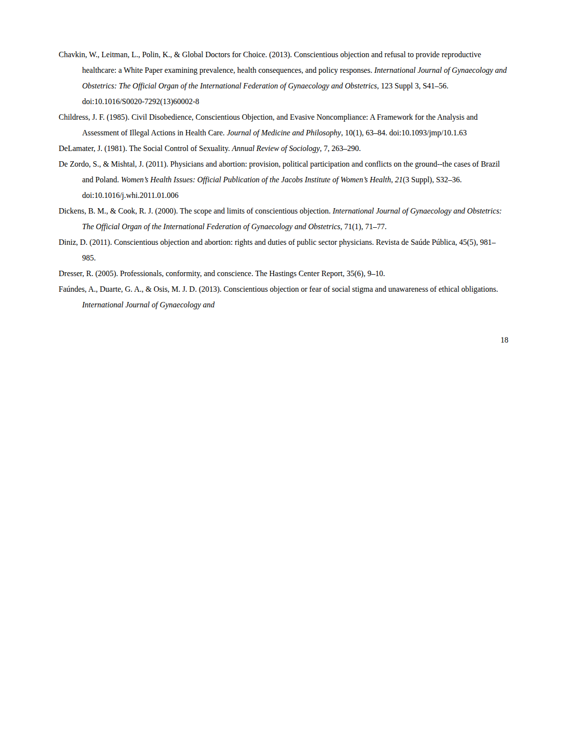Chavkin, W., Leitman, L., Polin, K., & Global Doctors for Choice. (2013). Conscientious objection and refusal to provide reproductive healthcare: a White Paper examining prevalence, health consequences, and policy responses. International Journal of Gynaecology and Obstetrics: The Official Organ of the International Federation of Gynaecology and Obstetrics, 123 Suppl 3, S41–56. doi:10.1016/S0020-7292(13)60002-8
Childress, J. F. (1985). Civil Disobedience, Conscientious Objection, and Evasive Noncompliance: A Framework for the Analysis and Assessment of Illegal Actions in Health Care. Journal of Medicine and Philosophy, 10(1), 63–84. doi:10.1093/jmp/10.1.63
DeLamater, J. (1981). The Social Control of Sexuality. Annual Review of Sociology, 7, 263–290.
De Zordo, S., & Mishtal, J. (2011). Physicians and abortion: provision, political participation and conflicts on the ground--the cases of Brazil and Poland. Women’s Health Issues: Official Publication of the Jacobs Institute of Women’s Health, 21(3 Suppl), S32–36. doi:10.1016/j.whi.2011.01.006
Dickens, B. M., & Cook, R. J. (2000). The scope and limits of conscientious objection. International Journal of Gynaecology and Obstetrics: The Official Organ of the International Federation of Gynaecology and Obstetrics, 71(1), 71–77.
Diniz, D. (2011). Conscientious objection and abortion: rights and duties of public sector physicians. Revista de Saúde Pública, 45(5), 981–985.
Dresser, R. (2005). Professionals, conformity, and conscience. The Hastings Center Report, 35(6), 9–10.
Faúndes, A., Duarte, G. A., & Osis, M. J. D. (2013). Conscientious objection or fear of social stigma and unawareness of ethical obligations. International Journal of Gynaecology and
18